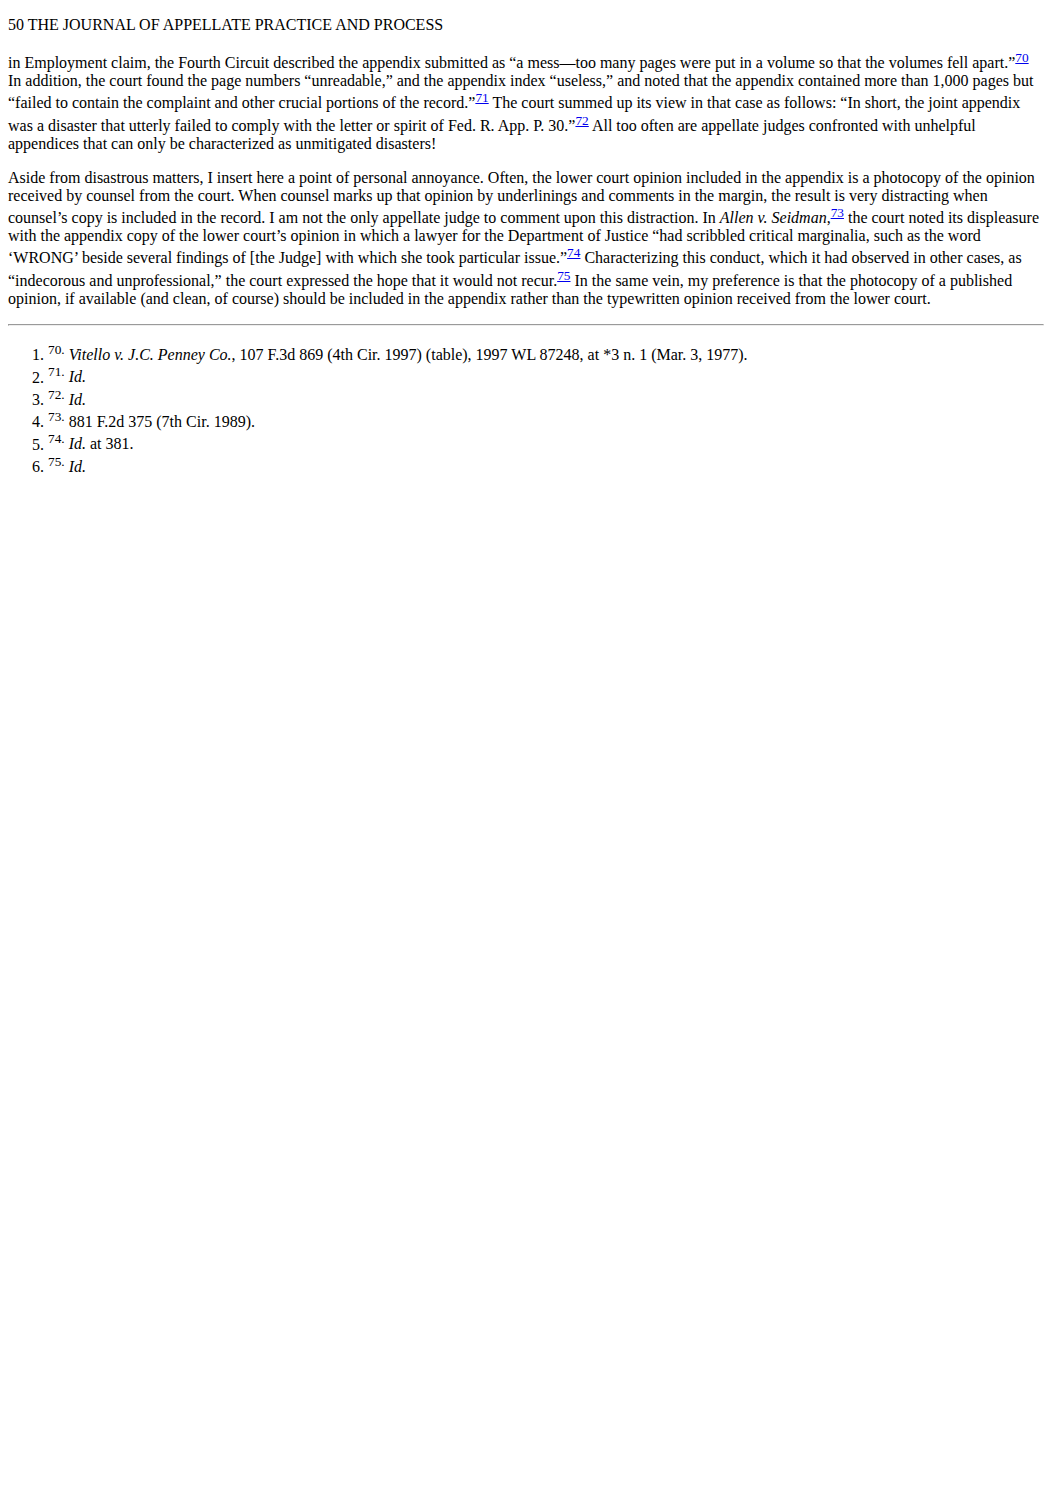50 THE JOURNAL OF APPELLATE PRACTICE AND PROCESS
in Employment claim, the Fourth Circuit described the appendix submitted as “a mess—too many pages were put in a volume so that the volumes fell apart.”70 In addition, the court found the page numbers “unreadable,” and the appendix index “useless,” and noted that the appendix contained more than 1,000 pages but “failed to contain the complaint and other crucial portions of the record.”71 The court summed up its view in that case as follows: “In short, the joint appendix was a disaster that utterly failed to comply with the letter or spirit of Fed. R. App. P. 30.”72 All too often are appellate judges confronted with unhelpful appendices that can only be characterized as unmitigated disasters!
Aside from disastrous matters, I insert here a point of personal annoyance. Often, the lower court opinion included in the appendix is a photocopy of the opinion received by counsel from the court. When counsel marks up that opinion by underlinings and comments in the margin, the result is very distracting when counsel’s copy is included in the record. I am not the only appellate judge to comment upon this distraction. In Allen v. Seidman,73 the court noted its displeasure with the appendix copy of the lower court’s opinion in which a lawyer for the Department of Justice “had scribbled critical marginalia, such as the word ‘WRONG’ beside several findings of [the Judge] with which she took particular issue.”74 Characterizing this conduct, which it had observed in other cases, as “indecorous and unprofessional,” the court expressed the hope that it would not recur.75 In the same vein, my preference is that the photocopy of a published opinion, if available (and clean, of course) should be included in the appendix rather than the typewritten opinion received from the lower court.
70. Vitello v. J.C. Penney Co., 107 F.3d 869 (4th Cir. 1997) (table), 1997 WL 87248, at *3 n. 1 (Mar. 3, 1977).
71. Id.
72. Id.
73. 881 F.2d 375 (7th Cir. 1989).
74. Id. at 381.
75. Id.